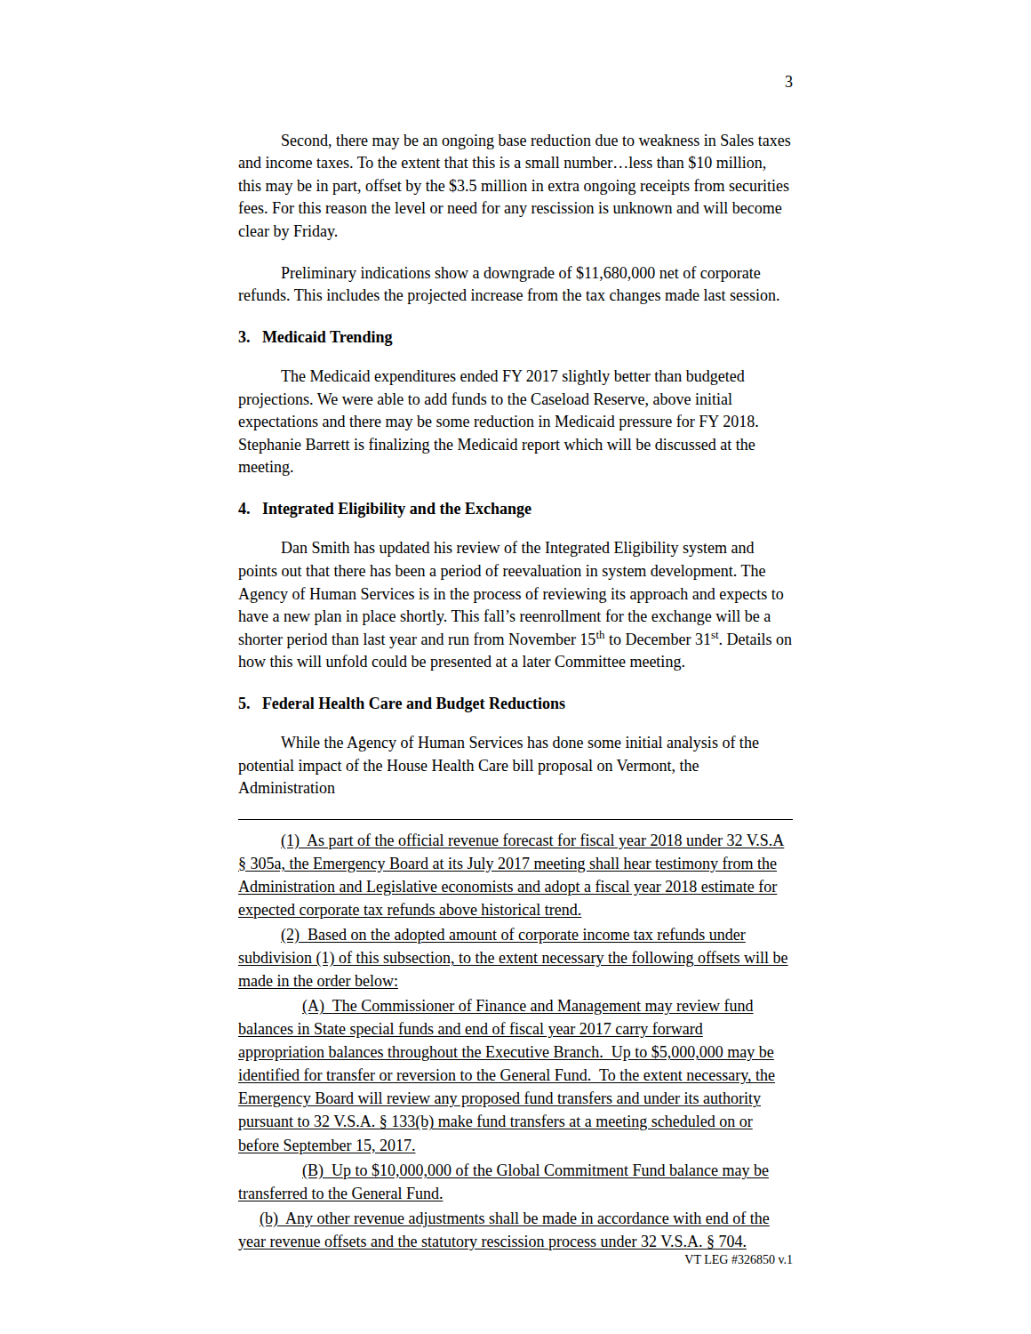3
Second, there may be an ongoing base reduction due to weakness in Sales taxes and income taxes. To the extent that this is a small number…less than $10 million, this may be in part, offset by the $3.5 million in extra ongoing receipts from securities fees. For this reason the level or need for any rescission is unknown and will become clear by Friday.
Preliminary indications show a downgrade of $11,680,000 net of corporate refunds. This includes the projected increase from the tax changes made last session.
3. Medicaid Trending
The Medicaid expenditures ended FY 2017 slightly better than budgeted projections. We were able to add funds to the Caseload Reserve, above initial expectations and there may be some reduction in Medicaid pressure for FY 2018. Stephanie Barrett is finalizing the Medicaid report which will be discussed at the meeting.
4. Integrated Eligibility and the Exchange
Dan Smith has updated his review of the Integrated Eligibility system and points out that there has been a period of reevaluation in system development. The Agency of Human Services is in the process of reviewing its approach and expects to have a new plan in place shortly. This fall’s reenrollment for the exchange will be a shorter period than last year and run from November 15th to December 31st. Details on how this will unfold could be presented at a later Committee meeting.
5. Federal Health Care and Budget Reductions
While the Agency of Human Services has done some initial analysis of the potential impact of the House Health Care bill proposal on Vermont, the Administration
(1) As part of the official revenue forecast for fiscal year 2018 under 32 V.S.A § 305a, the Emergency Board at its July 2017 meeting shall hear testimony from the Administration and Legislative economists and adopt a fiscal year 2018 estimate for expected corporate tax refunds above historical trend.
(2) Based on the adopted amount of corporate income tax refunds under subdivision (1) of this subsection, to the extent necessary the following offsets will be made in the order below:
(A) The Commissioner of Finance and Management may review fund balances in State special funds and end of fiscal year 2017 carry forward appropriation balances throughout the Executive Branch. Up to $5,000,000 may be identified for transfer or reversion to the General Fund. To the extent necessary, the Emergency Board will review any proposed fund transfers and under its authority pursuant to 32 V.S.A. § 133(b) make fund transfers at a meeting scheduled on or before September 15, 2017.
(B) Up to $10,000,000 of the Global Commitment Fund balance may be transferred to the General Fund.
(b) Any other revenue adjustments shall be made in accordance with end of the year revenue offsets and the statutory rescission process under 32 V.S.A. § 704.
VT LEG #326850 v.1